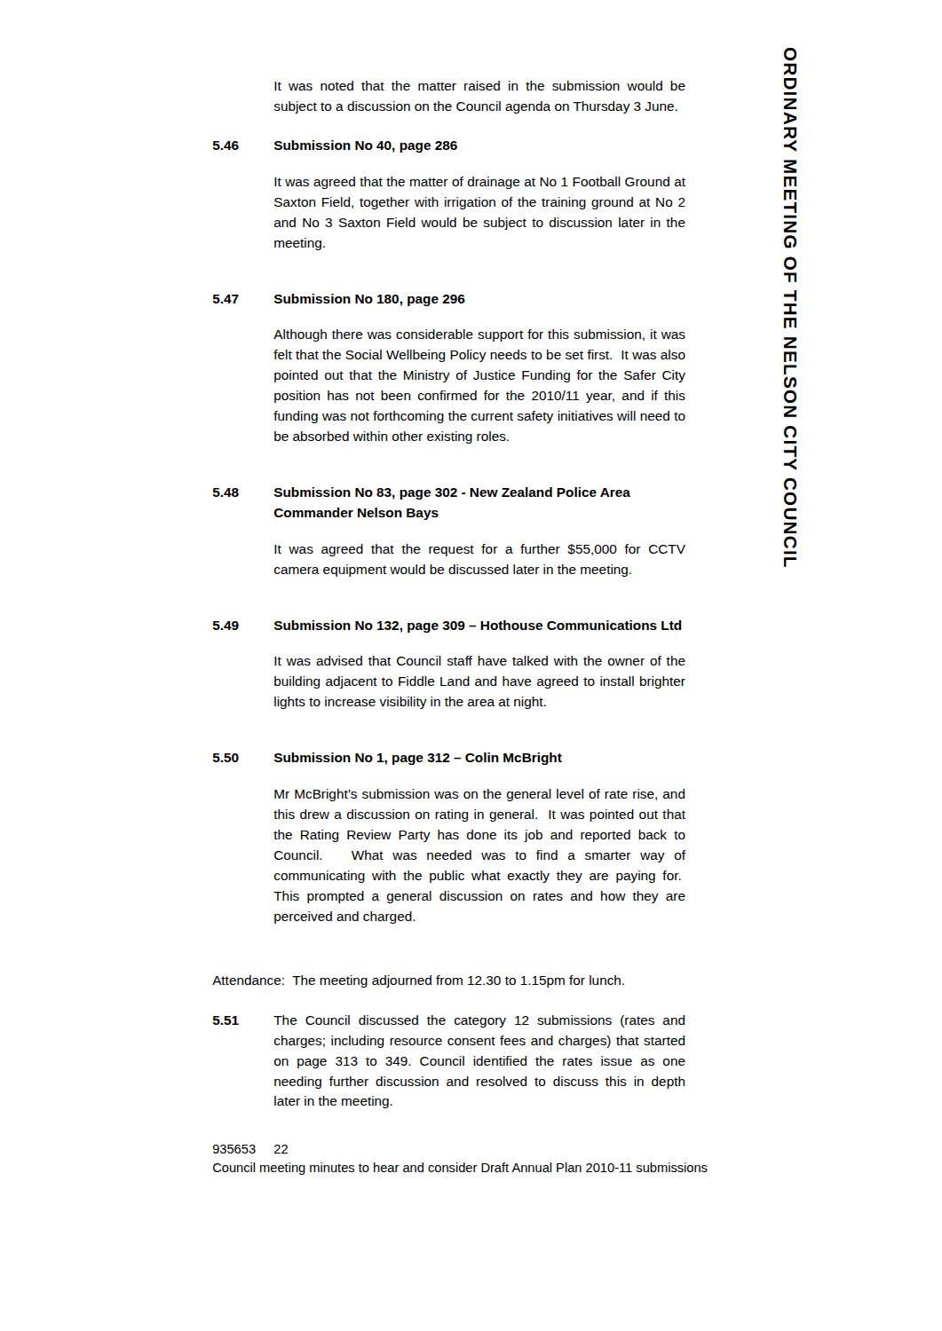ORDINARY MEETING OF THE NELSON CITY COUNCIL
It was noted that the matter raised in the submission would be subject to a discussion on the Council agenda on Thursday 3 June.
5.46
Submission No 40, page 286
It was agreed that the matter of drainage at No 1 Football Ground at Saxton Field, together with irrigation of the training ground at No 2 and No 3 Saxton Field would be subject to discussion later in the meeting.
5.47
Submission No 180, page 296
Although there was considerable support for this submission, it was felt that the Social Wellbeing Policy needs to be set first. It was also pointed out that the Ministry of Justice Funding for the Safer City position has not been confirmed for the 2010/11 year, and if this funding was not forthcoming the current safety initiatives will need to be absorbed within other existing roles.
5.48
Submission No 83, page 302 - New Zealand Police Area Commander Nelson Bays
It was agreed that the request for a further $55,000 for CCTV camera equipment would be discussed later in the meeting.
5.49
Submission No 132, page 309 – Hothouse Communications Ltd
It was advised that Council staff have talked with the owner of the building adjacent to Fiddle Land and have agreed to install brighter lights to increase visibility in the area at night.
5.50
Submission No 1, page 312 – Colin McBright
Mr McBright’s submission was on the general level of rate rise, and this drew a discussion on rating in general. It was pointed out that the Rating Review Party has done its job and reported back to Council. What was needed was to find a smarter way of communicating with the public what exactly they are paying for. This prompted a general discussion on rates and how they are perceived and charged.
Attendance: The meeting adjourned from 12.30 to 1.15pm for lunch.
5.51
The Council discussed the category 12 submissions (rates and charges; including resource consent fees and charges) that started on page 313 to 349. Council identified the rates issue as one needing further discussion and resolved to discuss this in depth later in the meeting.
935653
22
Council meeting minutes to hear and consider Draft Annual Plan 2010-11 submissions